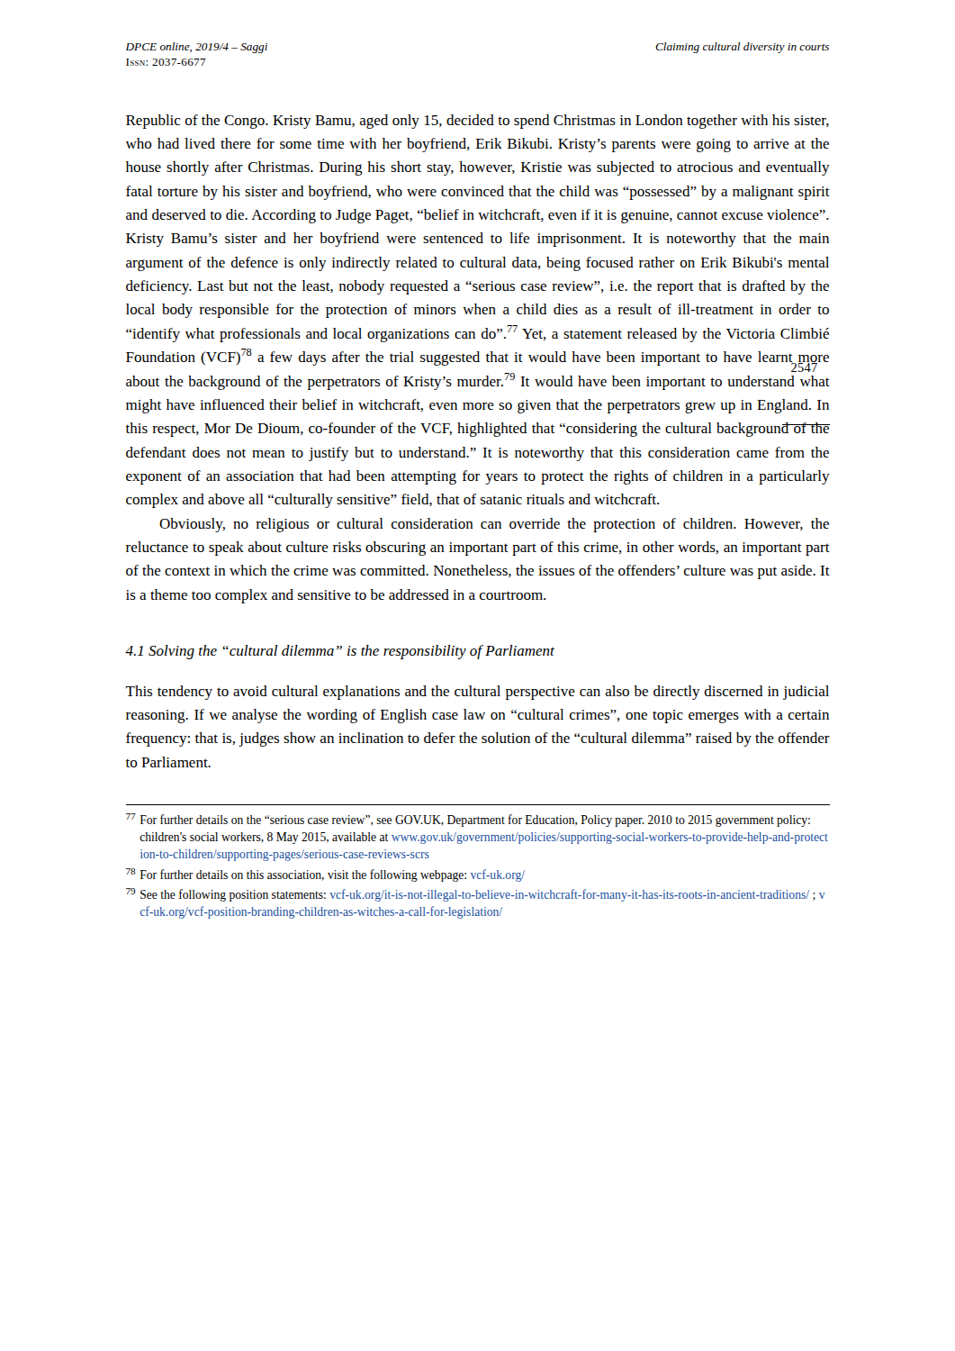DPCE online, 2019/4 – Saggi Claiming cultural diversity in courts Issn: 2037-6677
2547
Republic of the Congo. Kristy Bamu, aged only 15, decided to spend Christmas in London together with his sister, who had lived there for some time with her boyfriend, Erik Bikubi. Kristy’s parents were going to arrive at the house shortly after Christmas. During his short stay, however, Kristie was subjected to atrocious and eventually fatal torture by his sister and boyfriend, who were convinced that the child was “possessed” by a malignant spirit and deserved to die. According to Judge Paget, “belief in witchcraft, even if it is genuine, cannot excuse violence”. Kristy Bamu’s sister and her boyfriend were sentenced to life imprisonment. It is noteworthy that the main argument of the defence is only indirectly related to cultural data, being focused rather on Erik Bikubi's mental deficiency. Last but not the least, nobody requested a “serious case review”, i.e. the report that is drafted by the local body responsible for the protection of minors when a child dies as a result of ill-treatment in order to “identify what professionals and local organizations can do”.77 Yet, a statement released by the Victoria Climbié Foundation (VCF)78 a few days after the trial suggested that it would have been important to have learnt more about the background of the perpetrators of Kristy’s murder.79 It would have been important to understand what might have influenced their belief in witchcraft, even more so given that the perpetrators grew up in England. In this respect, Mor De Dioum, co-founder of the VCF, highlighted that “considering the cultural background of the defendant does not mean to justify but to understand.” It is noteworthy that this consideration came from the exponent of an association that had been attempting for years to protect the rights of children in a particularly complex and above all “culturally sensitive” field, that of satanic rituals and witchcraft.
Obviously, no religious or cultural consideration can override the protection of children. However, the reluctance to speak about culture risks obscuring an important part of this crime, in other words, an important part of the context in which the crime was committed. Nonetheless, the issues of the offenders’ culture was put aside. It is a theme too complex and sensitive to be addressed in a courtroom.
4.1 Solving the “cultural dilemma” is the responsibility of Parliament
This tendency to avoid cultural explanations and the cultural perspective can also be directly discerned in judicial reasoning. If we analyse the wording of English case law on “cultural crimes”, one topic emerges with a certain frequency: that is, judges show an inclination to defer the solution of the “cultural dilemma” raised by the offender to Parliament.
77 For further details on the “serious case review”, see GOV.UK, Department for Education, Policy paper. 2010 to 2015 government policy: children's social workers, 8 May 2015, available at www.gov.uk/government/policies/supporting-social-workers-to-provide-help-and-protection-to-children/supporting-pages/serious-case-reviews-scrs
78 For further details on this association, visit the following webpage: vcf-uk.org/
79 See the following position statements: vcf-uk.org/it-is-not-illegal-to-believe-in-witchcraft-for-many-it-has-its-roots-in-ancient-traditions/ ; vcf-uk.org/vcf-position-branding-children-as-witches-a-call-for-legislation/